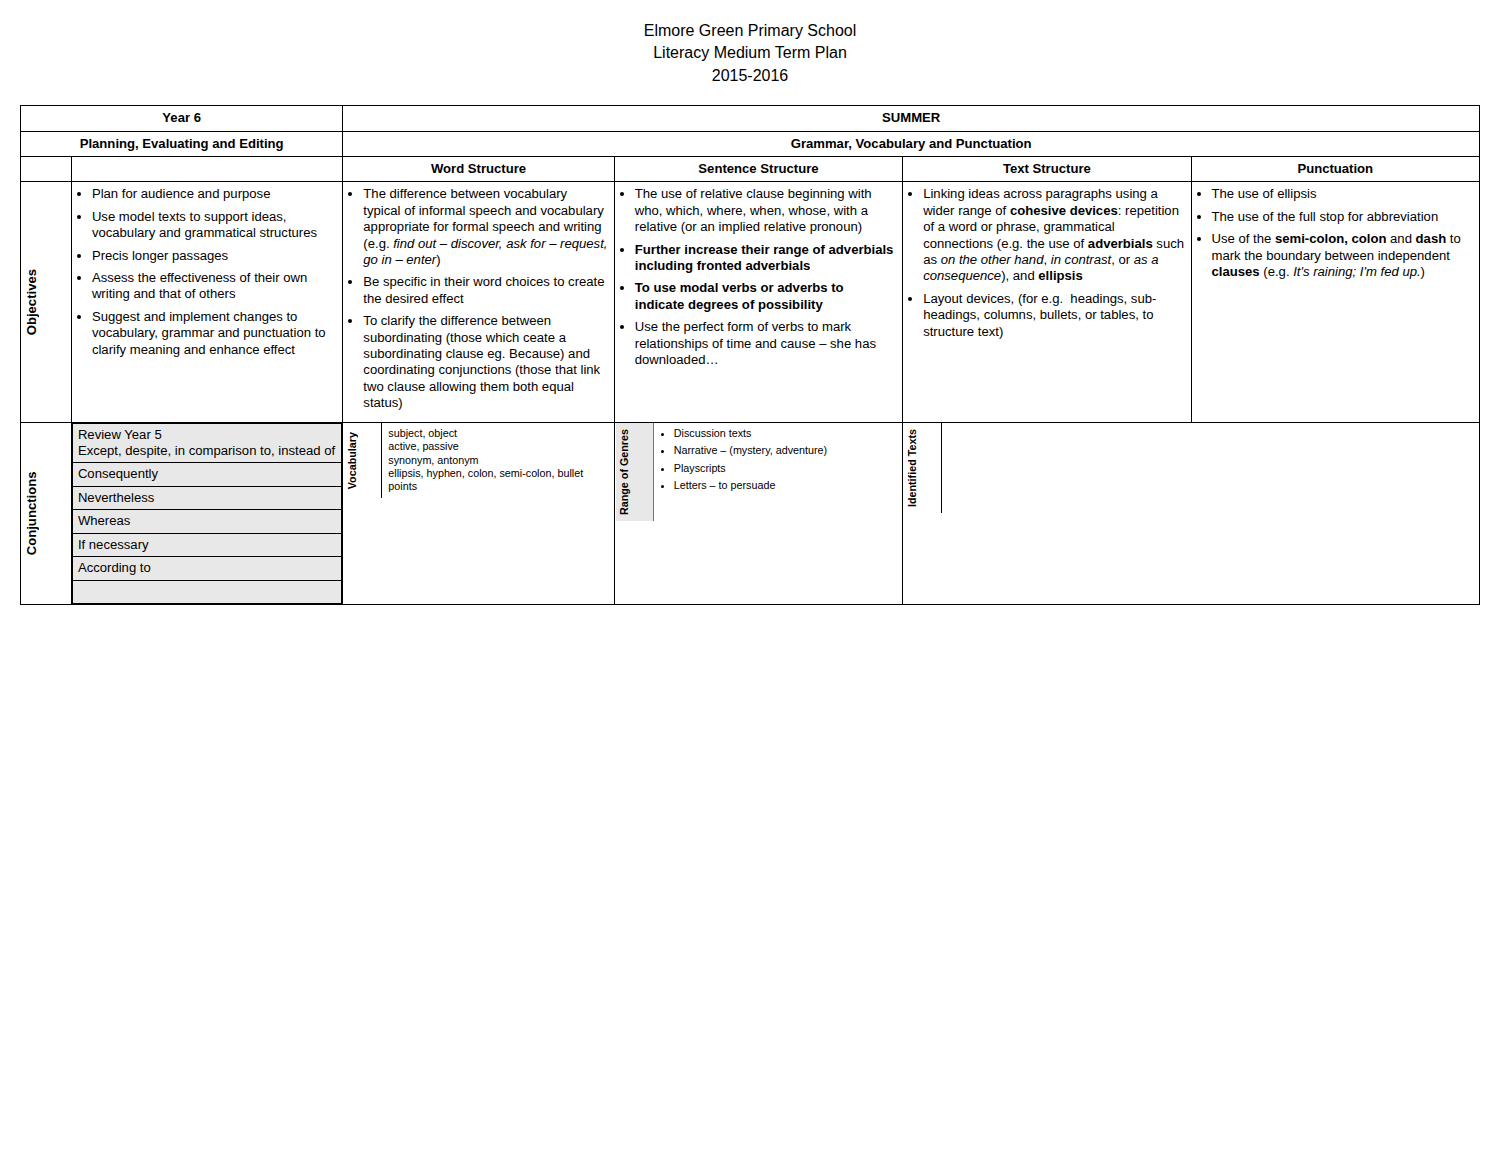Elmore Green Primary School
Literacy Medium Term Plan
2015-2016
| Year 6 | SUMMER |
| --- | --- |
| Planning, Evaluating and Editing | Grammar, Vocabulary and Punctuation |
| | | Word Structure | Sentence Structure | Text Structure | Punctuation |
| Objectives | Plan for audience and purpose Use model texts to support ideas, vocabulary and grammatical structures Precis longer passages Assess the effectiveness of their own writing and that of others Suggest and implement changes to vocabulary, grammar and punctuation to clarify meaning and enhance effect | The difference between vocabulary typical of informal speech and vocabulary appropriate for formal speech and writing (e.g. find out – discover, ask for – request, go in – enter ) Be specific in their word choices to create the desired effect To clarify the difference between subordinating (those which ceate a subordinating clause eg. Because) and coordinating conjunctions (those that link two clause allowing them both equal status) | The use of relative clause beginning with who, which, where, when, whose, with a relative (or an implied relative pronoun) Further increase their range of adverbials including fronted adverbials To use modal verbs or adverbs to indicate degrees of possibility Use the perfect form of verbs to mark relationships of time and cause – she has downloaded… | Linking ideas across paragraphs using a wider range of cohesive devices : repetition of a word or phrase, grammatical connections (e.g. the use of adverbials such as on the other hand , in contrast , or as a consequence ), and ellipsis Layout devices, (for e.g. headings, sub-headings, columns, bullets, or tables, to structure text) | The use of ellipsis The use of the full stop for abbreviation Use of the semi-colon, colon and dash to mark the boundary between independent clauses (e.g. It's raining; I'm fed up. ) |
| Conjunctions | / Review Year 5 Except, despite, in comparison to, instead of / / Consequently / / Nevertheless / / Whereas / / If necessary / / According to / | / Vocabulary / subject, object active, passive synonym, antonym ellipsis, hyphen, colon, semi-colon, bullet points / | / Range of Genres / Discussion texts Narrative – (mystery, adventure) Playscripts Letters – to persuade / | / Identified Texts / / |